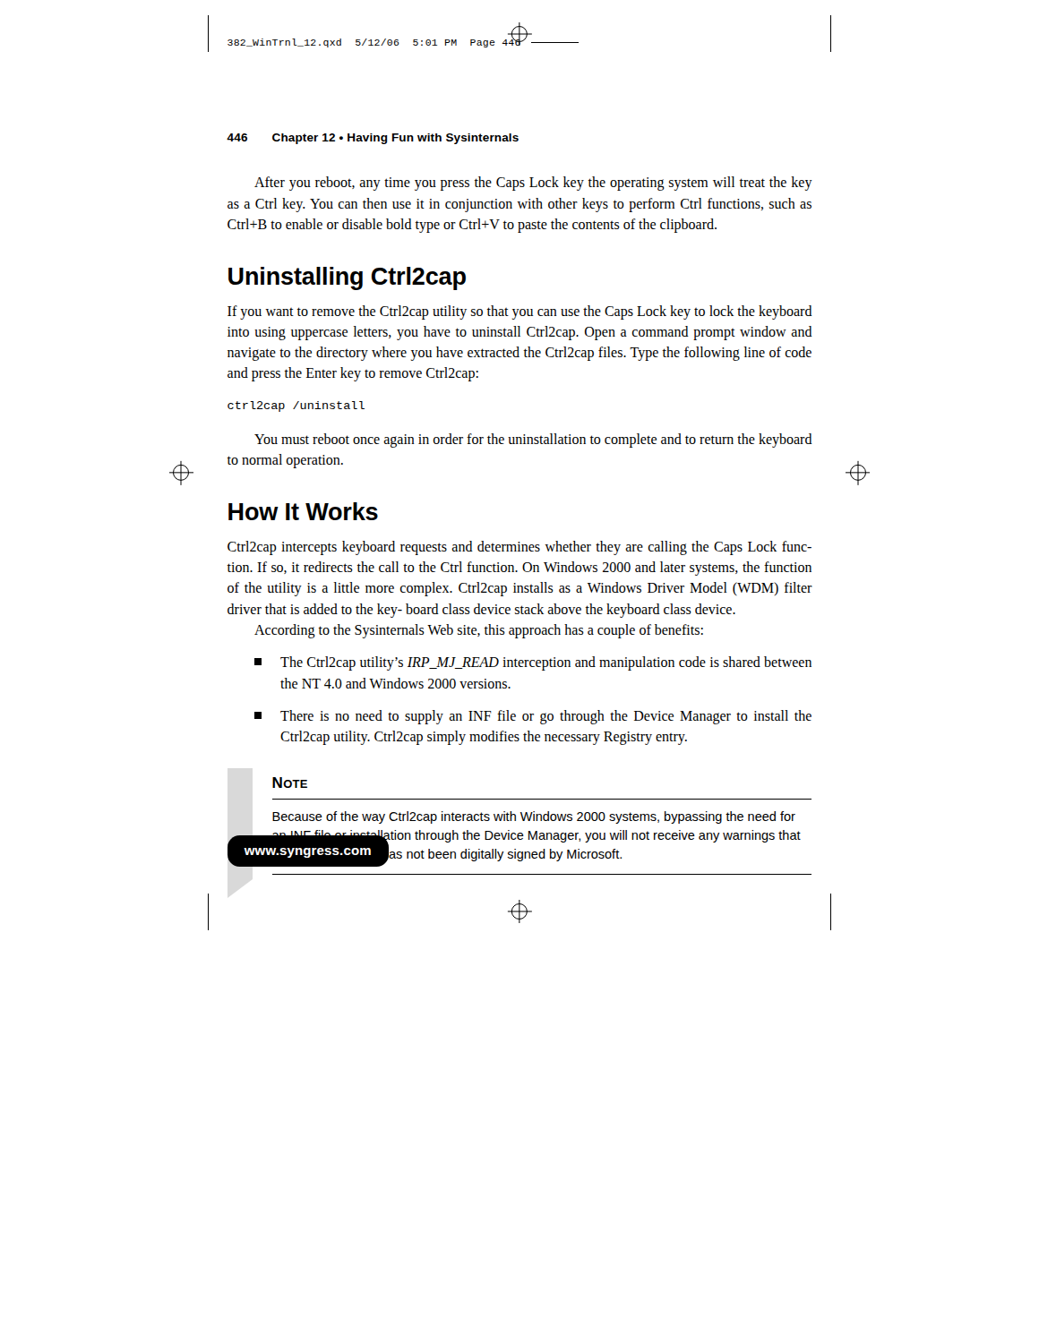382_WinTrnl_12.qxd 5/12/06 5:01 PM Page 446
446 Chapter 12 • Having Fun with Sysinternals
After you reboot, any time you press the Caps Lock key the operating system will treat the key as a Ctrl key. You can then use it in conjunction with other keys to perform Ctrl functions, such as Ctrl+B to enable or disable bold type or Ctrl+V to paste the contents of the clipboard.
Uninstalling Ctrl2cap
If you want to remove the Ctrl2cap utility so that you can use the Caps Lock key to lock the keyboard into using uppercase letters, you have to uninstall Ctrl2cap. Open a command prompt window and navigate to the directory where you have extracted the Ctrl2cap files. Type the following line of code and press the Enter key to remove Ctrl2cap:
ctrl2cap /uninstall
You must reboot once again in order for the uninstallation to complete and to return the keyboard to normal operation.
How It Works
Ctrl2cap intercepts keyboard requests and determines whether they are calling the Caps Lock function. If so, it redirects the call to the Ctrl function. On Windows 2000 and later systems, the function of the utility is a little more complex. Ctrl2cap installs as a Windows Driver Model (WDM) filter driver that is added to the key- board class device stack above the keyboard class device.
According to the Sysinternals Web site, this approach has a couple of benefits:
The Ctrl2cap utility’s IRP_MJ_READ interception and manipulation code is shared between the NT 4.0 and Windows 2000 versions.
There is no need to supply an INF file or go through the Device Manager to install the Ctrl2cap utility. Ctrl2cap simply modifies the necessary Registry entry.
NOTE
Because of the way Ctrl2cap interacts with Windows 2000 systems, bypassing the need for an INF file or installation through the Device Manager, you will not receive any warnings that the Ctrl2cap driver has not been digitally signed by Microsoft.
www.syngress.com